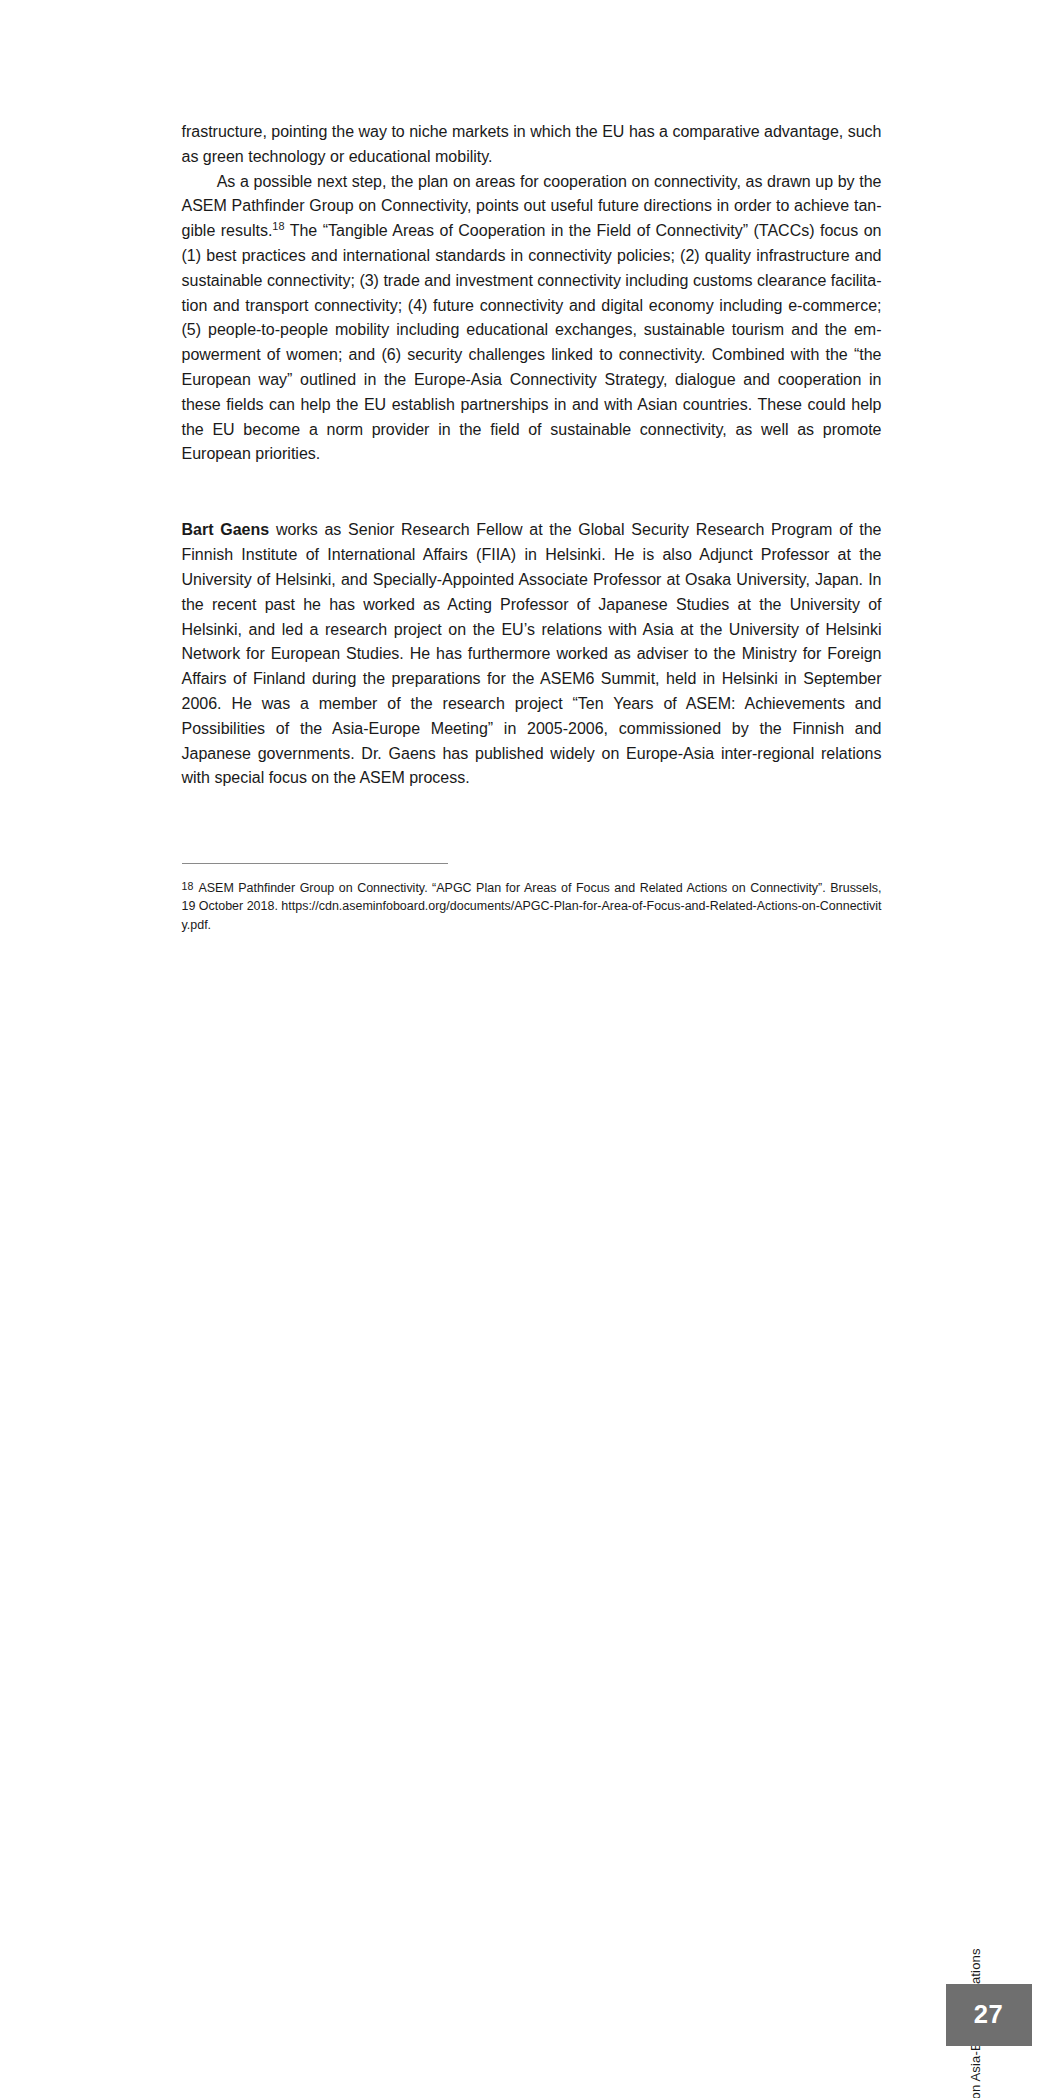frastructure, pointing the way to niche markets in which the EU has a comparative advantage, such as green technology or educational mobility.
As a possible next step, the plan on areas for cooperation on connectivity, as drawn up by the ASEM Pathfinder Group on Connectivity, points out useful future directions in order to achieve tangible results.18 The “Tangible Areas of Cooperation in the Field of Connectivity” (TACCs) focus on (1) best practices and international standards in connectivity policies; (2) quality infrastructure and sustainable connectivity; (3) trade and investment connectivity including customs clearance facilitation and transport connectivity; (4) future connectivity and digital economy including e-commerce; (5) people-to-people mobility including educational exchanges, sustainable tourism and the empowerment of women; and (6) security challenges linked to connectivity. Combined with the “the European way” outlined in the Europe-Asia Connectivity Strategy, dialogue and cooperation in these fields can help the EU establish partnerships in and with Asian countries. These could help the EU become a norm provider in the field of sustainable connectivity, as well as promote European priorities.
Bart Gaens works as Senior Research Fellow at the Global Security Research Program of the Finnish Institute of International Affairs (FIIA) in Helsinki. He is also Adjunct Professor at the University of Helsinki, and Specially-Appointed Associate Professor at Osaka University, Japan. In the recent past he has worked as Acting Professor of Japanese Studies at the University of Helsinki, and led a research project on the EU’s relations with Asia at the University of Helsinki Network for European Studies. He has furthermore worked as adviser to the Ministry for Foreign Affairs of Finland during the preparations for the ASEM6 Summit, held in Helsinki in September 2006. He was a member of the research project “Ten Years of ASEM: Achievements and Possibilities of the Asia-Europe Meeting” in 2005-2006, commissioned by the Finnish and Japanese governments. Dr. Gaens has published widely on Europe-Asia inter-regional relations with special focus on the ASEM process.
18 ASEM Pathfinder Group on Connectivity. “APGC Plan for Areas of Focus and Related Actions on Connectivity”. Brussels, 19 October 2018. https://cdn.aseminfoboard.org/documents/APGC-Plan-for-Area-of-Focus-and-Related-Actions-on-Connectivity.pdf.
The EU-Asia Connectivity Strategy and Its Impact on Asia-Europe Relations
27